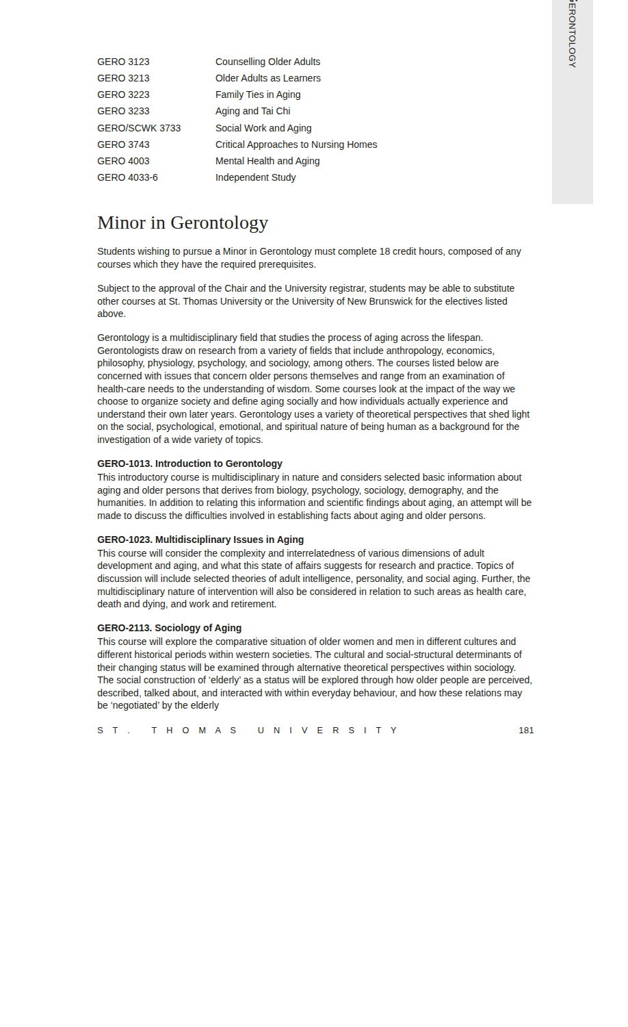Gerontology
| GERO 3123 | Counselling Older Adults |
| GERO 3213 | Older Adults as Learners |
| GERO 3223 | Family Ties in Aging |
| GERO 3233 | Aging and Tai Chi |
| GERO/SCWK 3733 | Social Work and Aging |
| GERO 3743 | Critical Approaches to Nursing Homes |
| GERO 4003 | Mental Health and Aging |
| GERO 4033-6 | Independent Study |
Minor in Gerontology
Students wishing to pursue a Minor in Gerontology must complete 18 credit hours, composed of any courses which they have the required prerequisites.
Subject to the approval of the Chair and the University registrar, students may be able to substitute other courses at St. Thomas University or the University of New Brunswick for the electives listed above.
Gerontology is a multidisciplinary field that studies the process of aging across the lifespan. Gerontologists draw on research from a variety of fields that include anthropology, economics, philosophy, physiology, psychology, and sociology, among others. The courses listed below are concerned with issues that concern older persons themselves and range from an examination of health-care needs to the understanding of wisdom. Some courses look at the impact of the way we choose to organize society and define aging socially and how individuals actually experience and understand their own later years. Gerontology uses a variety of theoretical perspectives that shed light on the social, psychological, emotional, and spiritual nature of being human as a background for the investigation of a wide variety of topics.
GERO-1013. Introduction to Gerontology
This introductory course is multidisciplinary in nature and considers selected basic information about aging and older persons that derives from biology, psychology, sociology, demography, and the humanities. In addition to relating this information and scientific findings about aging, an attempt will be made to discuss the difficulties involved in establishing facts about aging and older persons.
GERO-1023. Multidisciplinary Issues in Aging
This course will consider the complexity and interrelatedness of various dimensions of adult development and aging, and what this state of affairs suggests for research and practice. Topics of discussion will include selected theories of adult intelligence, personality, and social aging. Further, the multidisciplinary nature of intervention will also be considered in relation to such areas as health care, death and dying, and work and retirement.
GERO-2113. Sociology of Aging
This course will explore the comparative situation of older women and men in different cultures and different historical periods within western societies. The cultural and social-structural determinants of their changing status will be examined through alternative theoretical perspectives within sociology. The social construction of ‘elderly’ as a status will be explored through how older people are perceived, described, talked about, and interacted with within everyday behaviour, and how these relations may be ‘negotiated’ by the elderly
S T . T H O M A S U N I V E R S I T Y
181